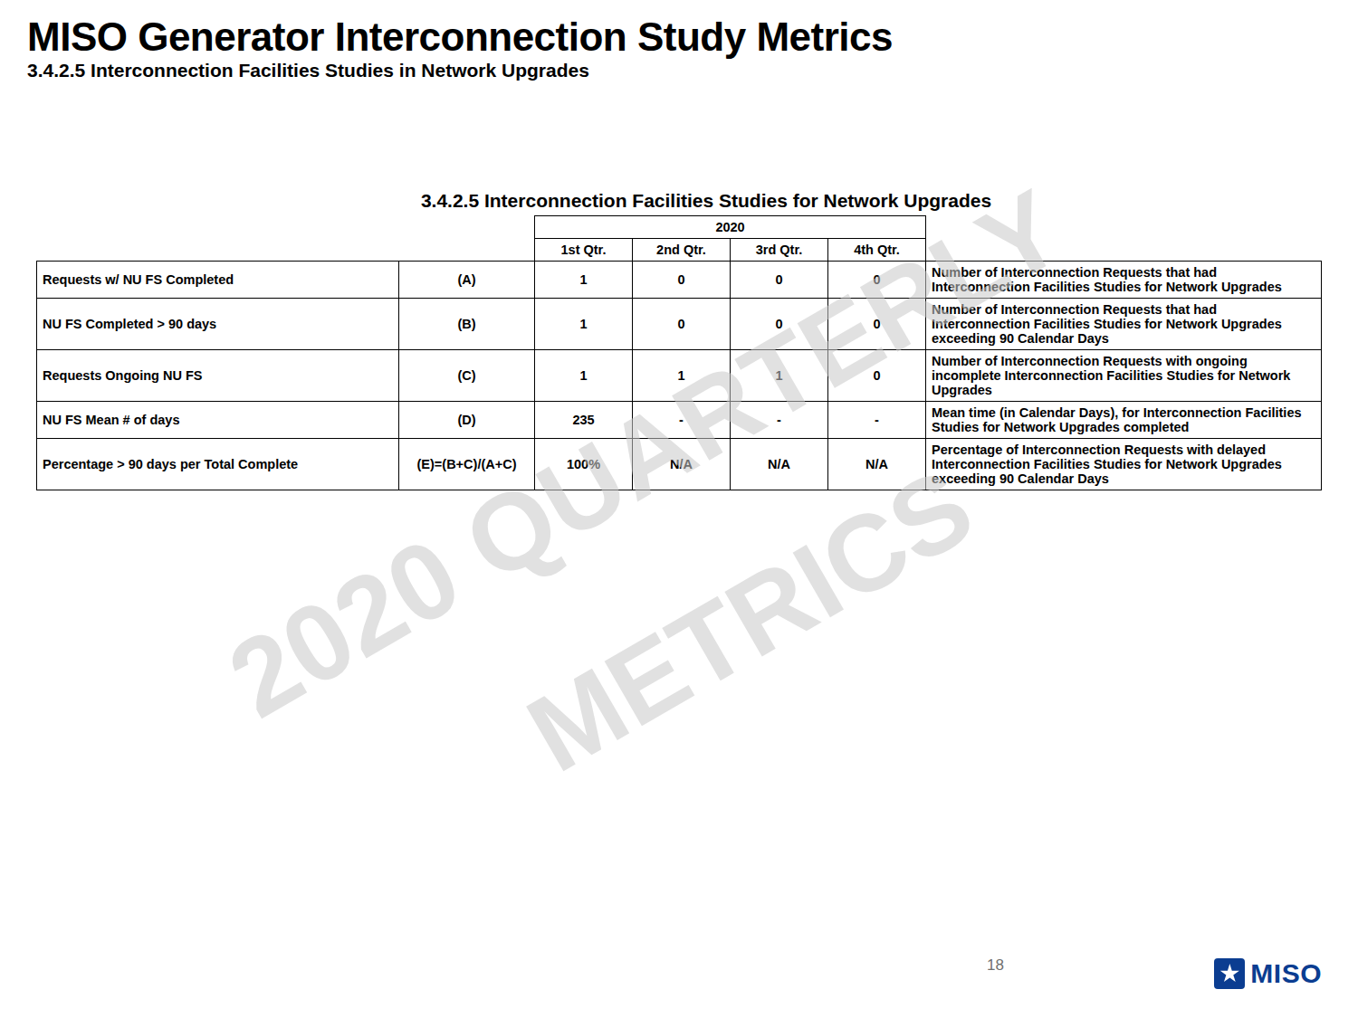MISO Generator Interconnection Study Metrics
3.4.2.5 Interconnection Facilities Studies in Network Upgrades
3.4.2.5 Interconnection Facilities Studies for Network Upgrades
| | | 2020 | |
| | | 1st Qtr. | 2nd Qtr. | 3rd Qtr. | 4th Qtr. | |
| Requests w/ NU FS Completed | (A) | 1 | 0 | 0 | 0 | Number of Interconnection Requests that had Interconnection Facilities Studies for Network Upgrades |
| NU FS Completed > 90 days | (B) | 1 | 0 | 0 | 0 | Number of Interconnection Requests that had Interconnection Facilities Studies for Network Upgrades exceeding 90 Calendar Days |
| Requests Ongoing NU FS | (C) | 1 | 1 | 1 | 0 | Number of Interconnection Requests with ongoing incomplete Interconnection Facilities Studies for Network Upgrades |
| NU FS Mean # of days | (D) | 235 | - | - | - | Mean time (in Calendar Days), for Interconnection Facilities Studies for Network Upgrades completed |
| Percentage > 90 days per Total Complete | (E)=(B+C)/(A+C) | 100% | N/A | N/A | N/A | Percentage of Interconnection Requests with delayed Interconnection Facilities Studies for Network Upgrades exceeding 90 Calendar Days |
2020 QUARTERLY
METRICS
18
MISO